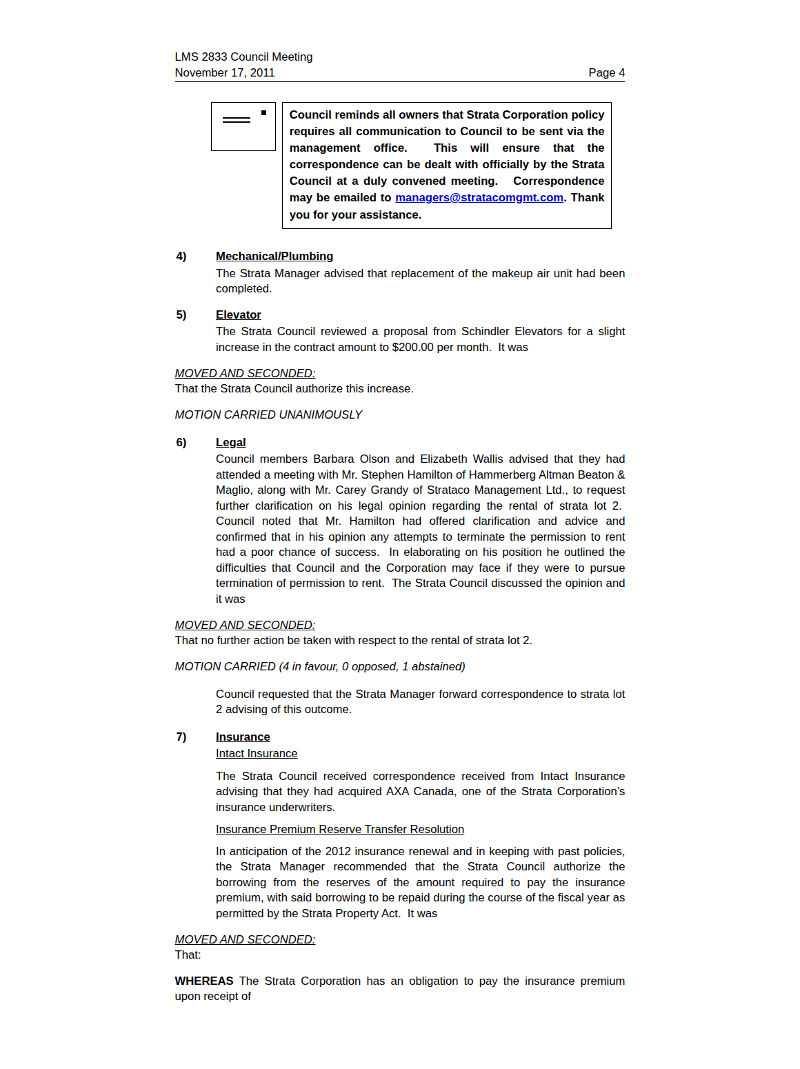LMS 2833 Council Meeting
November 17, 2011 Page 4
Council reminds all owners that Strata Corporation policy requires all communication to Council to be sent via the management office. This will ensure that the correspondence can be dealt with officially by the Strata Council at a duly convened meeting. Correspondence may be emailed to managers@stratacomgmt.com. Thank you for your assistance.
4)
Mechanical/Plumbing
The Strata Manager advised that replacement of the makeup air unit had been completed.
5)
Elevator
The Strata Council reviewed a proposal from Schindler Elevators for a slight increase in the contract amount to $200.00 per month. It was
MOVED AND SECONDED:
That the Strata Council authorize this increase.
MOTION CARRIED UNANIMOUSLY
6)
Legal
Council members Barbara Olson and Elizabeth Wallis advised that they had attended a meeting with Mr. Stephen Hamilton of Hammerberg Altman Beaton & Maglio, along with Mr. Carey Grandy of Strataco Management Ltd., to request further clarification on his legal opinion regarding the rental of strata lot 2. Council noted that Mr. Hamilton had offered clarification and advice and confirmed that in his opinion any attempts to terminate the permission to rent had a poor chance of success. In elaborating on his position he outlined the difficulties that Council and the Corporation may face if they were to pursue termination of permission to rent. The Strata Council discussed the opinion and it was
MOVED AND SECONDED:
That no further action be taken with respect to the rental of strata lot 2.
MOTION CARRIED (4 in favour, 0 opposed, 1 abstained)
Council requested that the Strata Manager forward correspondence to strata lot 2 advising of this outcome.
7)
Insurance
Intact Insurance
The Strata Council received correspondence received from Intact Insurance advising that they had acquired AXA Canada, one of the Strata Corporation’s insurance underwriters.
Insurance Premium Reserve Transfer Resolution
In anticipation of the 2012 insurance renewal and in keeping with past policies, the Strata Manager recommended that the Strata Council authorize the borrowing from the reserves of the amount required to pay the insurance premium, with said borrowing to be repaid during the course of the fiscal year as permitted by the Strata Property Act. It was
MOVED AND SECONDED:
That:
WHEREAS The Strata Corporation has an obligation to pay the insurance premium upon receipt of